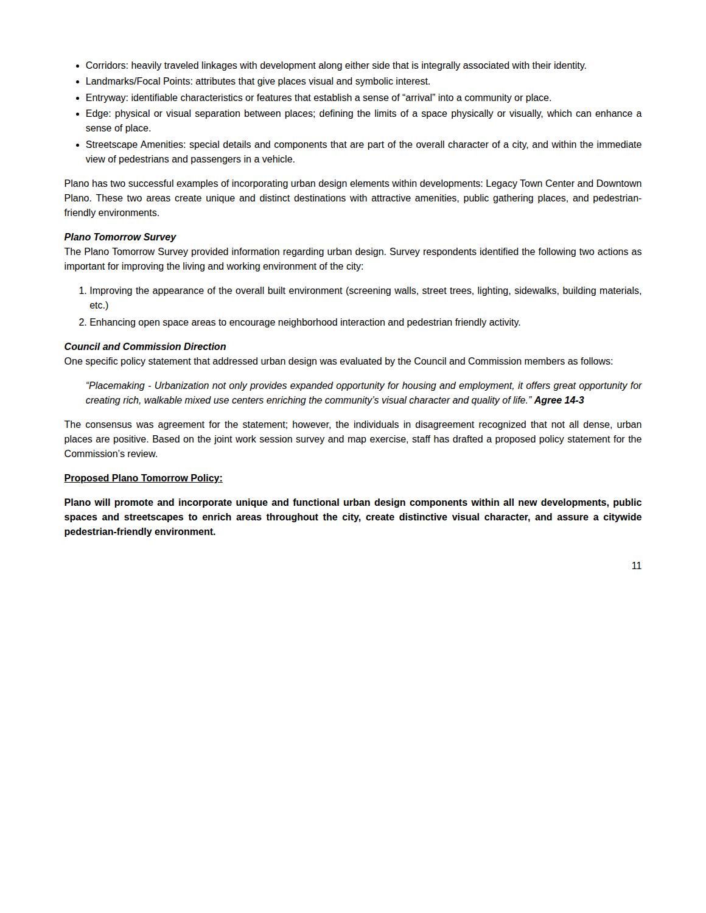Corridors: heavily traveled linkages with development along either side that is integrally associated with their identity.
Landmarks/Focal Points: attributes that give places visual and symbolic interest.
Entryway: identifiable characteristics or features that establish a sense of “arrival” into a community or place.
Edge: physical or visual separation between places; defining the limits of a space physically or visually, which can enhance a sense of place.
Streetscape Amenities: special details and components that are part of the overall character of a city, and within the immediate view of pedestrians and passengers in a vehicle.
Plano has two successful examples of incorporating urban design elements within developments: Legacy Town Center and Downtown Plano. These two areas create unique and distinct destinations with attractive amenities, public gathering places, and pedestrian-friendly environments.
Plano Tomorrow Survey
The Plano Tomorrow Survey provided information regarding urban design. Survey respondents identified the following two actions as important for improving the living and working environment of the city:
Improving the appearance of the overall built environment (screening walls, street trees, lighting, sidewalks, building materials, etc.)
Enhancing open space areas to encourage neighborhood interaction and pedestrian friendly activity.
Council and Commission Direction
One specific policy statement that addressed urban design was evaluated by the Council and Commission members as follows:
“Placemaking - Urbanization not only provides expanded opportunity for housing and employment, it offers great opportunity for creating rich, walkable mixed use centers enriching the community’s visual character and quality of life.” Agree 14-3
The consensus was agreement for the statement; however, the individuals in disagreement recognized that not all dense, urban places are positive. Based on the joint work session survey and map exercise, staff has drafted a proposed policy statement for the Commission’s review.
Proposed Plano Tomorrow Policy:
Plano will promote and incorporate unique and functional urban design components within all new developments, public spaces and streetscapes to enrich areas throughout the city, create distinctive visual character, and assure a citywide pedestrian-friendly environment.
11